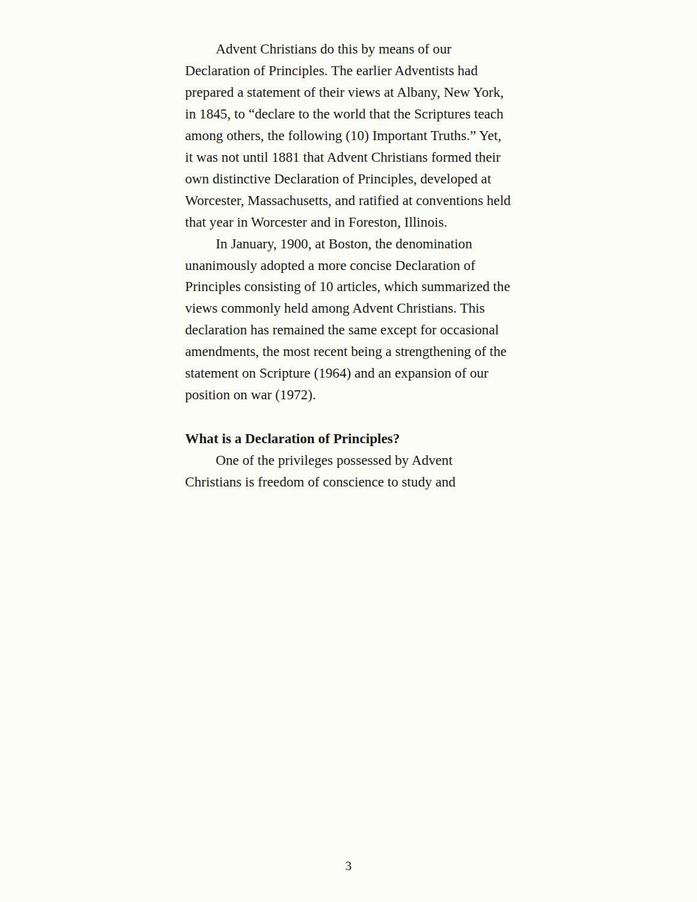Advent Christians do this by means of our Declaration of Principles. The earlier Adventists had prepared a statement of their views at Albany, New York, in 1845, to “declare to the world that the Scriptures teach among others, the following (10) Important Truths.” Yet, it was not until 1881 that Advent Christians formed their own distinctive Declaration of Principles, developed at Worcester, Massachusetts, and ratified at conventions held that year in Worcester and in Foreston, Illinois.
In January, 1900, at Boston, the denomination unanimously adopted a more concise Declaration of Principles consisting of 10 articles, which summarized the views commonly held among Advent Christians. This declaration has remained the same except for occasional amendments, the most recent being a strengthening of the statement on Scripture (1964) and an expansion of our position on war (1972).
What is a Declaration of Principles?
One of the privileges possessed by Advent Christians is freedom of conscience to study and
3